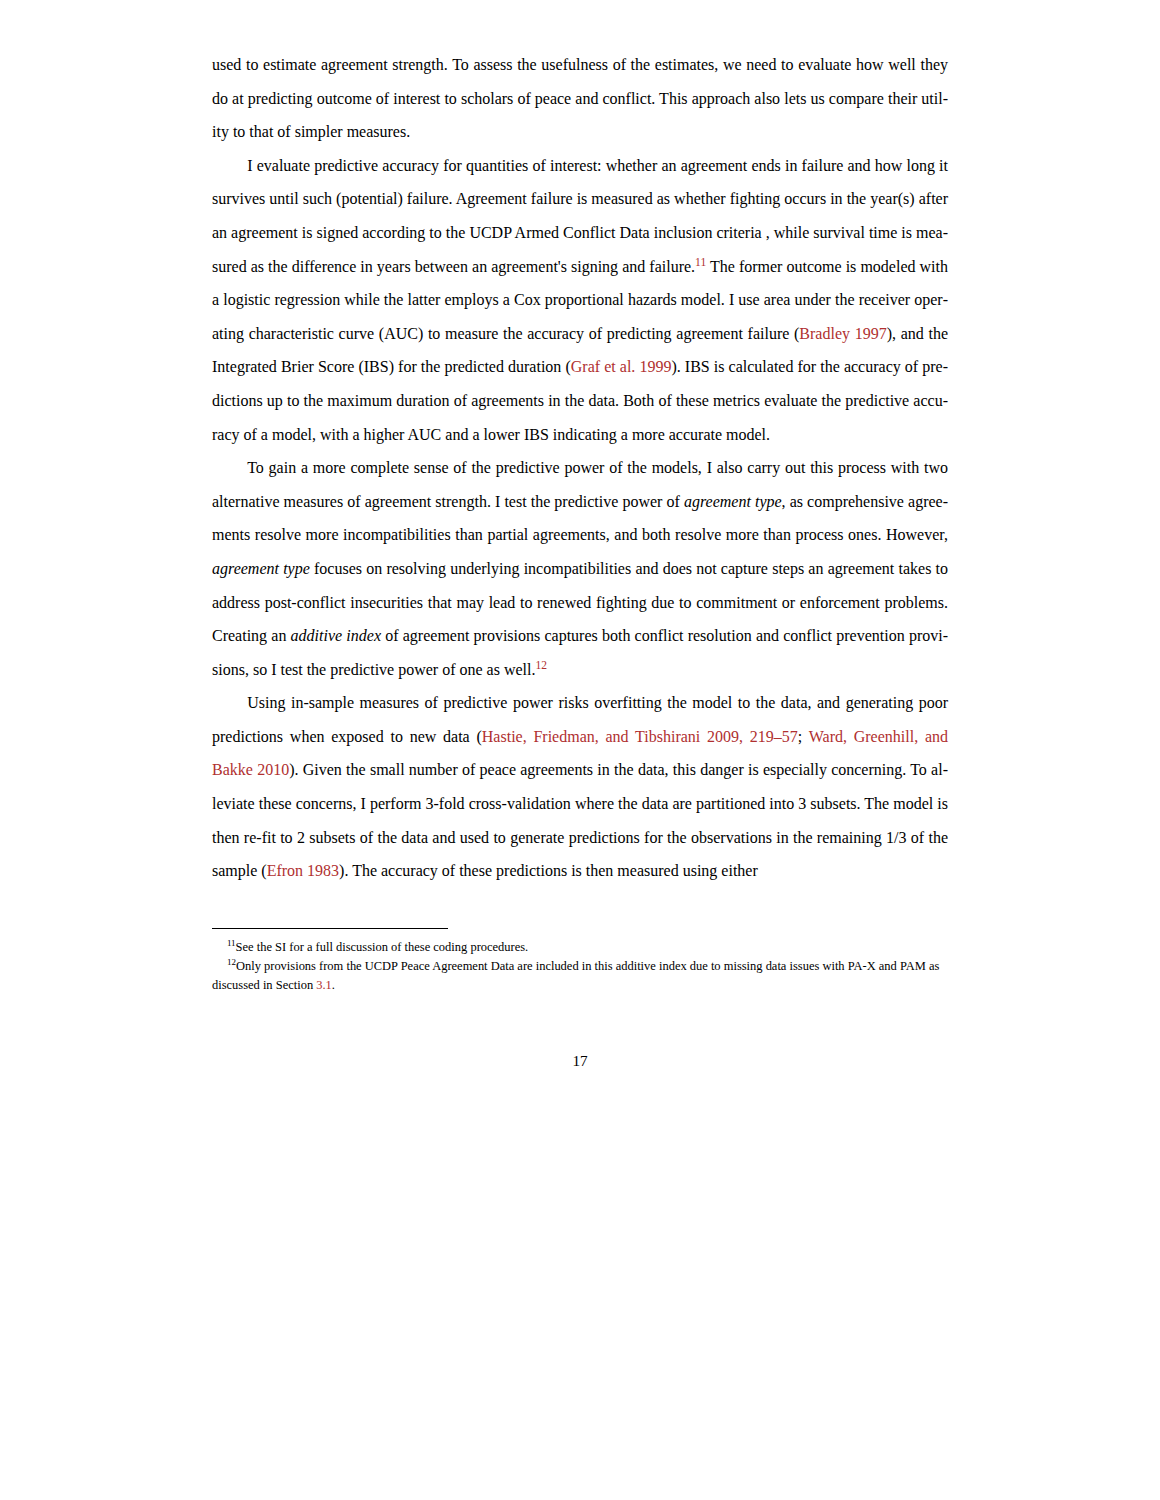used to estimate agreement strength. To assess the usefulness of the estimates, we need to evaluate how well they do at predicting outcome of interest to scholars of peace and conflict. This approach also lets us compare their utility to that of simpler measures.
I evaluate predictive accuracy for quantities of interest: whether an agreement ends in failure and how long it survives until such (potential) failure. Agreement failure is measured as whether fighting occurs in the year(s) after an agreement is signed according to the UCDP Armed Conflict Data inclusion criteria , while survival time is measured as the difference in years between an agreement's signing and failure.11 The former outcome is modeled with a logistic regression while the latter employs a Cox proportional hazards model. I use area under the receiver operating characteristic curve (AUC) to measure the accuracy of predicting agreement failure (Bradley 1997), and the Integrated Brier Score (IBS) for the predicted duration (Graf et al. 1999). IBS is calculated for the accuracy of predictions up to the maximum duration of agreements in the data. Both of these metrics evaluate the predictive accuracy of a model, with a higher AUC and a lower IBS indicating a more accurate model.
To gain a more complete sense of the predictive power of the models, I also carry out this process with two alternative measures of agreement strength. I test the predictive power of agreement type, as comprehensive agreements resolve more incompatibilities than partial agreements, and both resolve more than process ones. However, agreement type focuses on resolving underlying incompatibilities and does not capture steps an agreement takes to address post-conflict insecurities that may lead to renewed fighting due to commitment or enforcement problems. Creating an additive index of agreement provisions captures both conflict resolution and conflict prevention provisions, so I test the predictive power of one as well.12
Using in-sample measures of predictive power risks overfitting the model to the data, and generating poor predictions when exposed to new data (Hastie, Friedman, and Tibshirani 2009, 219–57; Ward, Greenhill, and Bakke 2010). Given the small number of peace agreements in the data, this danger is especially concerning. To alleviate these concerns, I perform 3-fold cross-validation where the data are partitioned into 3 subsets. The model is then re-fit to 2 subsets of the data and used to generate predictions for the observations in the remaining 1/3 of the sample (Efron 1983). The accuracy of these predictions is then measured using either
11See the SI for a full discussion of these coding procedures.
12Only provisions from the UCDP Peace Agreement Data are included in this additive index due to missing data issues with PA-X and PAM as discussed in Section 3.1.
17